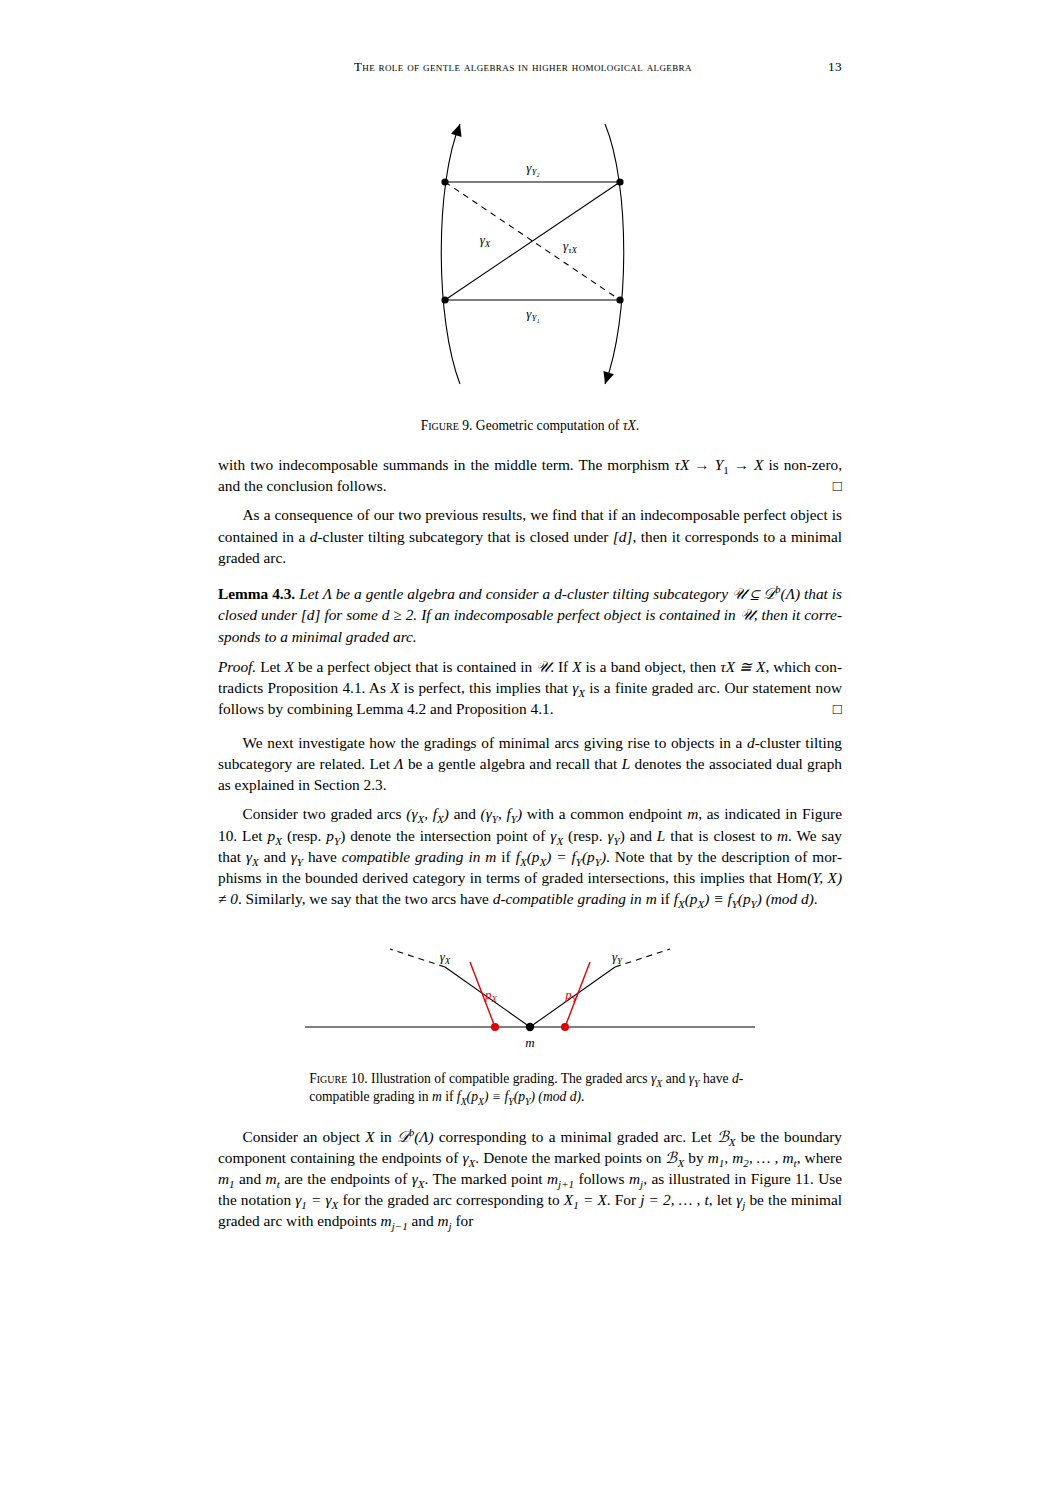The role of gentle algebras in higher homological algebra 13
γY₂ γY₁ γX γτX
Figure 9. Geometric computation of τX.
with two indecomposable summands in the middle term. The morphism τX → Y1 → X is non-zero, and the conclusion follows. □
As a consequence of our two previous results, we find that if an indecomposable perfect object is contained in a d-cluster tilting subcategory that is closed under [d], then it corresponds to a minimal graded arc.
Lemma 4.3. Let Λ be a gentle algebra and consider a d-cluster tilting subcategory 𝒰 ⊆ 𝒟b(Λ) that is closed under [d] for some d ≥ 2. If an indecomposable perfect object is contained in 𝒰, then it corresponds to a minimal graded arc.
Proof. Let X be a perfect object that is contained in 𝒰. If X is a band object, then τX ≅ X, which contradicts Proposition 4.1. As X is perfect, this implies that γX is a finite graded arc. Our statement now follows by combining Lemma 4.2 and Proposition 4.1. □
We next investigate how the gradings of minimal arcs giving rise to objects in a d-cluster tilting subcategory are related. Let Λ be a gentle algebra and recall that L denotes the associated dual graph as explained in Section 2.3.
Consider two graded arcs (γX, fX) and (γY, fY) with a common endpoint m, as indicated in Figure 10. Let pX (resp. pY) denote the intersection point of γX (resp. γY) and L that is closest to m. We say that γX and γY have compatible grading in m if fX(pX) = fY(pY). Note that by the description of morphisms in the bounded derived category in terms of graded intersections, this implies that Hom(Y, X) ≠ 0. Similarly, we say that the two arcs have d-compatible grading in m if fX(pX) ≡ fY(pY) (mod d).
γX γY pX pY m
Figure 10. Illustration of compatible grading. The graded arcs γX and γY have d-compatible grading in m if fX(pX) ≡ fY(pY) (mod d).
Consider an object X in 𝒟b(Λ) corresponding to a minimal graded arc. Let ℬX be the boundary component containing the endpoints of γX. Denote the marked points on ℬX by m1, m2, … , mt, where m1 and mt are the endpoints of γX. The marked point mj+1 follows mj, as illustrated in Figure 11. Use the notation γ1 = γX for the graded arc corresponding to X1 = X. For j = 2, … , t, let γj be the minimal graded arc with endpoints mj−1 and mj for